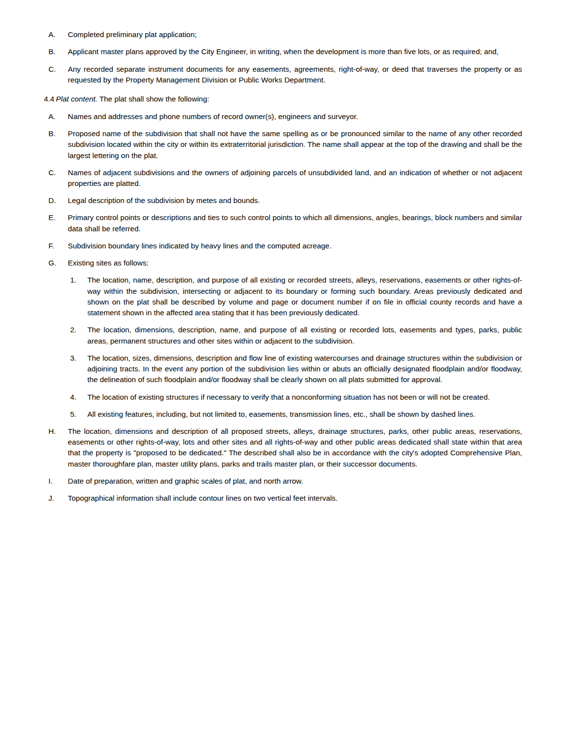A. Completed preliminary plat application;
B. Applicant master plans approved by the City Engineer, in writing, when the development is more than five lots, or as required; and,
C. Any recorded separate instrument documents for any easements, agreements, right-of-way, or deed that traverses the property or as requested by the Property Management Division or Public Works Department.
4.4 Plat content. The plat shall show the following:
A. Names and addresses and phone numbers of record owner(s), engineers and surveyor.
B. Proposed name of the subdivision that shall not have the same spelling as or be pronounced similar to the name of any other recorded subdivision located within the city or within its extraterritorial jurisdiction. The name shall appear at the top of the drawing and shall be the largest lettering on the plat.
C. Names of adjacent subdivisions and the owners of adjoining parcels of unsubdivided land, and an indication of whether or not adjacent properties are platted.
D. Legal description of the subdivision by metes and bounds.
E. Primary control points or descriptions and ties to such control points to which all dimensions, angles, bearings, block numbers and similar data shall be referred.
F. Subdivision boundary lines indicated by heavy lines and the computed acreage.
G. Existing sites as follows:
1. The location, name, description, and purpose of all existing or recorded streets, alleys, reservations, easements or other rights-of-way within the subdivision, intersecting or adjacent to its boundary or forming such boundary. Areas previously dedicated and shown on the plat shall be described by volume and page or document number if on file in official county records and have a statement shown in the affected area stating that it has been previously dedicated.
2. The location, dimensions, description, name, and purpose of all existing or recorded lots, easements and types, parks, public areas, permanent structures and other sites within or adjacent to the subdivision.
3. The location, sizes, dimensions, description and flow line of existing watercourses and drainage structures within the subdivision or adjoining tracts. In the event any portion of the subdivision lies within or abuts an officially designated floodplain and/or floodway, the delineation of such floodplain and/or floodway shall be clearly shown on all plats submitted for approval.
4. The location of existing structures if necessary to verify that a nonconforming situation has not been or will not be created.
5. All existing features, including, but not limited to, easements, transmission lines, etc., shall be shown by dashed lines.
H. The location, dimensions and description of all proposed streets, alleys, drainage structures, parks, other public areas, reservations, easements or other rights-of-way, lots and other sites and all rights-of-way and other public areas dedicated shall state within that area that the property is "proposed to be dedicated." The described shall also be in accordance with the city's adopted Comprehensive Plan, master thoroughfare plan, master utility plans, parks and trails master plan, or their successor documents.
I. Date of preparation, written and graphic scales of plat, and north arrow.
J. Topographical information shall include contour lines on two vertical feet intervals.